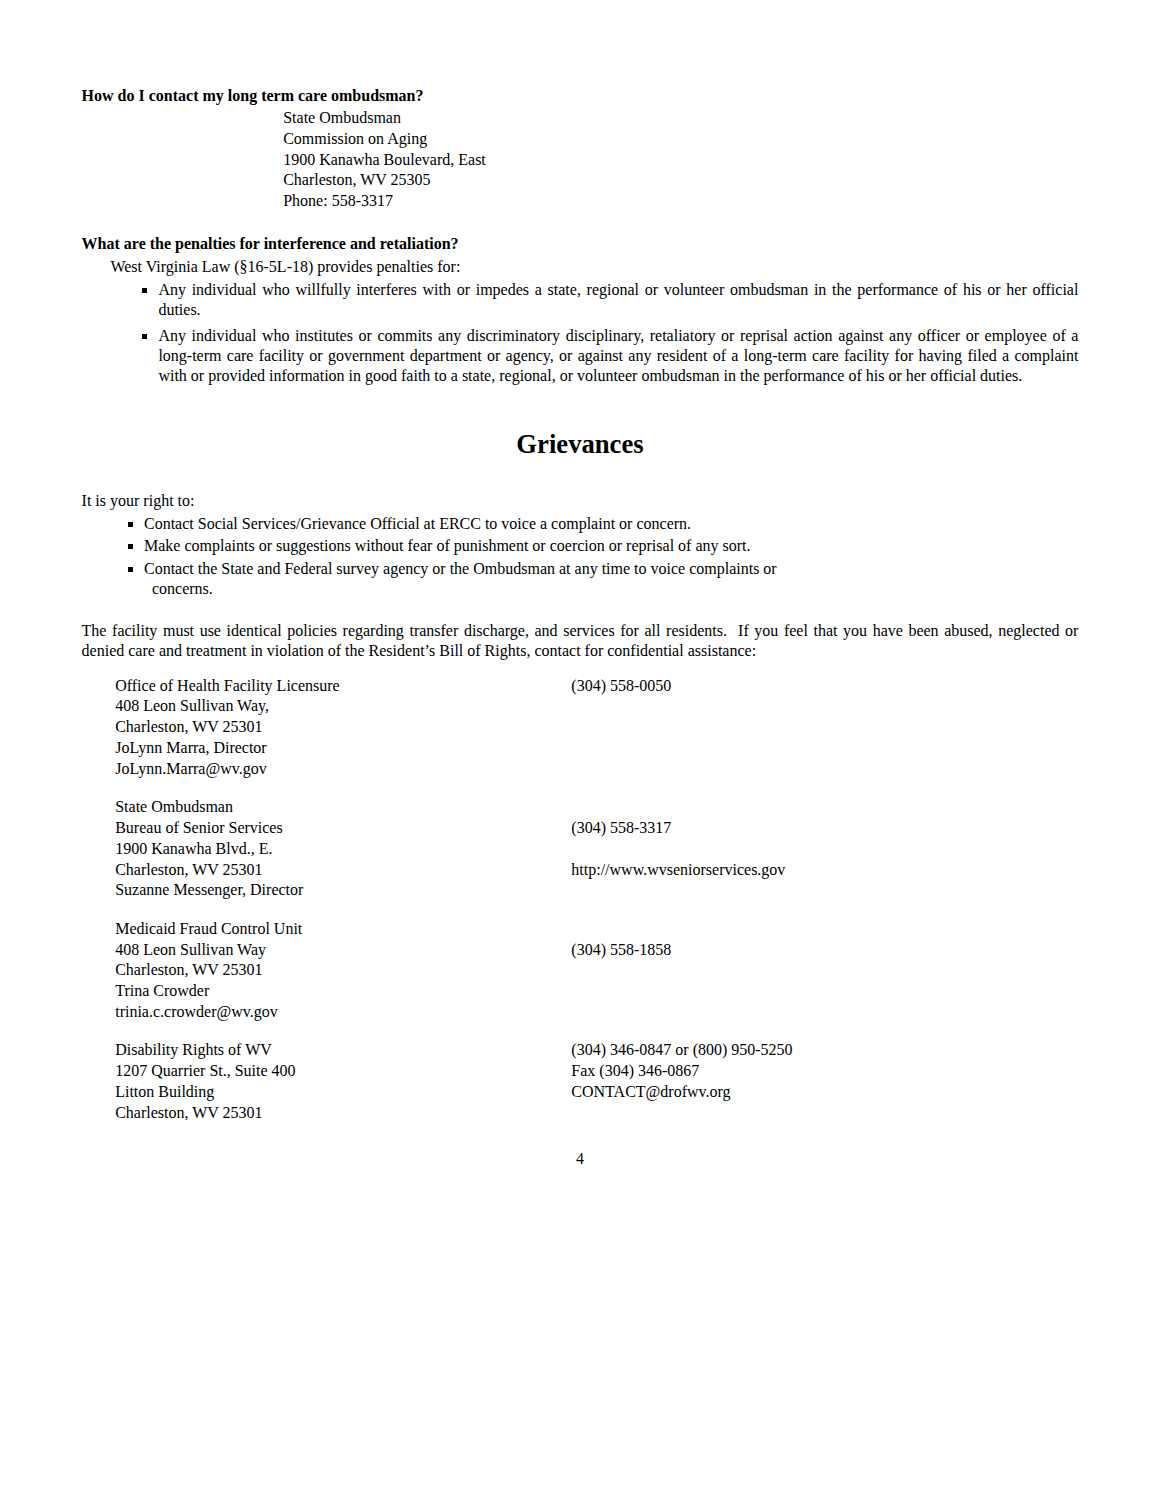How do I contact my long term care ombudsman?
State Ombudsman
Commission on Aging
1900 Kanawha Boulevard, East
Charleston, WV 25305
Phone: 558-3317
What are the penalties for interference and retaliation?
West Virginia Law (§16-5L-18) provides penalties for:
Any individual who willfully interferes with or impedes a state, regional or volunteer ombudsman in the performance of his or her official duties.
Any individual who institutes or commits any discriminatory disciplinary, retaliatory or reprisal action against any officer or employee of a long-term care facility or government department or agency, or against any resident of a long-term care facility for having filed a complaint with or provided information in good faith to a state, regional, or volunteer ombudsman in the performance of his or her official duties.
Grievances
It is your right to:
Contact Social Services/Grievance Official at ERCC to voice a complaint or concern.
Make complaints or suggestions without fear of punishment or coercion or reprisal of any sort.
Contact the State and Federal survey agency or the Ombudsman at any time to voice complaints or
concerns.
The facility must use identical policies regarding transfer discharge, and services for all residents. If you feel that you have been abused, neglected or denied care and treatment in violation of the Resident’s Bill of Rights, contact for confidential assistance:
| Office of Health Facility Licensure 408 Leon Sullivan Way, Charleston, WV 25301 JoLynn Marra, Director JoLynn.Marra@wv.gov | (304) 558-0050 |
| State Ombudsman Bureau of Senior Services 1900 Kanawha Blvd., E. Charleston, WV 25301 Suzanne Messenger, Director | (304) 558-3317 http://www.wvseniorservices.gov |
| Medicaid Fraud Control Unit 408 Leon Sullivan Way Charleston, WV 25301 Trina Crowder trinia.c.crowder@wv.gov | (304) 558-1858 |
| Disability Rights of WV 1207 Quarrier St., Suite 400 Litton Building Charleston, WV 25301 | (304) 346-0847 or (800) 950-5250 Fax (304) 346-0867 CONTACT@drofwv.org |
4